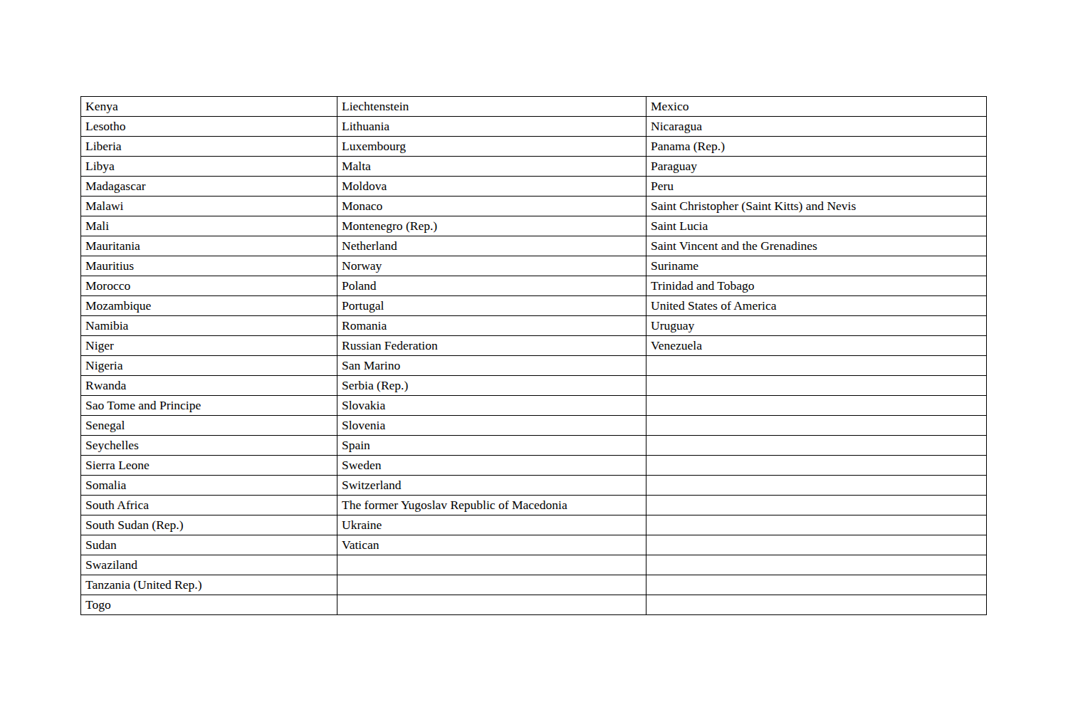| Kenya | Liechtenstein | Mexico |
| Lesotho | Lithuania | Nicaragua |
| Liberia | Luxembourg | Panama (Rep.) |
| Libya | Malta | Paraguay |
| Madagascar | Moldova | Peru |
| Malawi | Monaco | Saint Christopher (Saint Kitts) and Nevis |
| Mali | Montenegro (Rep.) | Saint Lucia |
| Mauritania | Netherland | Saint Vincent and the Grenadines |
| Mauritius | Norway | Suriname |
| Morocco | Poland | Trinidad and Tobago |
| Mozambique | Portugal | United States of America |
| Namibia | Romania | Uruguay |
| Niger | Russian Federation | Venezuela |
| Nigeria | San Marino | |
| Rwanda | Serbia (Rep.) | |
| Sao Tome and Principe | Slovakia | |
| Senegal | Slovenia | |
| Seychelles | Spain | |
| Sierra Leone | Sweden | |
| Somalia | Switzerland | |
| South Africa | The former Yugoslav Republic of Macedonia | |
| South Sudan (Rep.) | Ukraine | |
| Sudan | Vatican | |
| Swaziland | | |
| Tanzania (United Rep.) | | |
| Togo | | |